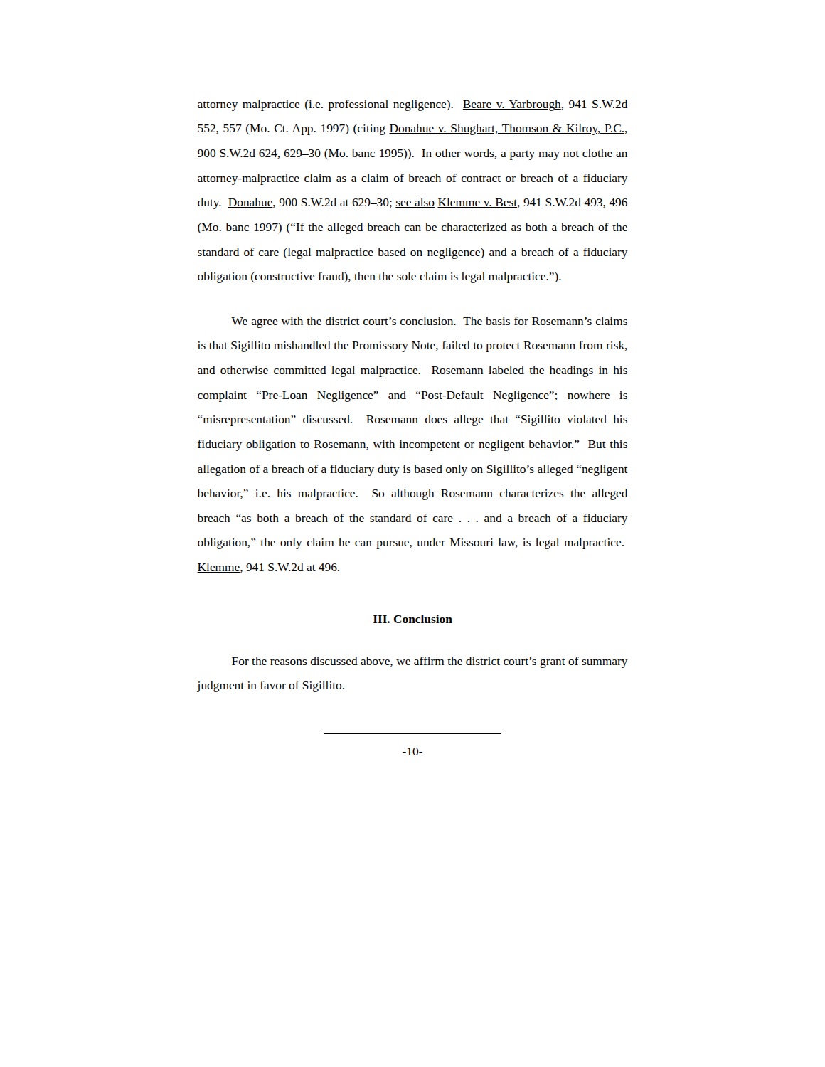attorney malpractice (i.e. professional negligence). Beare v. Yarbrough, 941 S.W.2d 552, 557 (Mo. Ct. App. 1997) (citing Donahue v. Shughart, Thomson & Kilroy, P.C., 900 S.W.2d 624, 629–30 (Mo. banc 1995)). In other words, a party may not clothe an attorney-malpractice claim as a claim of breach of contract or breach of a fiduciary duty. Donahue, 900 S.W.2d at 629–30; see also Klemme v. Best, 941 S.W.2d 493, 496 (Mo. banc 1997) (“If the alleged breach can be characterized as both a breach of the standard of care (legal malpractice based on negligence) and a breach of a fiduciary obligation (constructive fraud), then the sole claim is legal malpractice.”).
We agree with the district court’s conclusion. The basis for Rosemann’s claims is that Sigillito mishandled the Promissory Note, failed to protect Rosemann from risk, and otherwise committed legal malpractice. Rosemann labeled the headings in his complaint “Pre-Loan Negligence” and “Post-Default Negligence”; nowhere is “misrepresentation” discussed. Rosemann does allege that “Sigillito violated his fiduciary obligation to Rosemann, with incompetent or negligent behavior.” But this allegation of a breach of a fiduciary duty is based only on Sigillito’s alleged “negligent behavior,” i.e. his malpractice. So although Rosemann characterizes the alleged breach “as both a breach of the standard of care . . . and a breach of a fiduciary obligation,” the only claim he can pursue, under Missouri law, is legal malpractice. Klemme, 941 S.W.2d at 496.
III. Conclusion
For the reasons discussed above, we affirm the district court’s grant of summary judgment in favor of Sigillito.
-10-